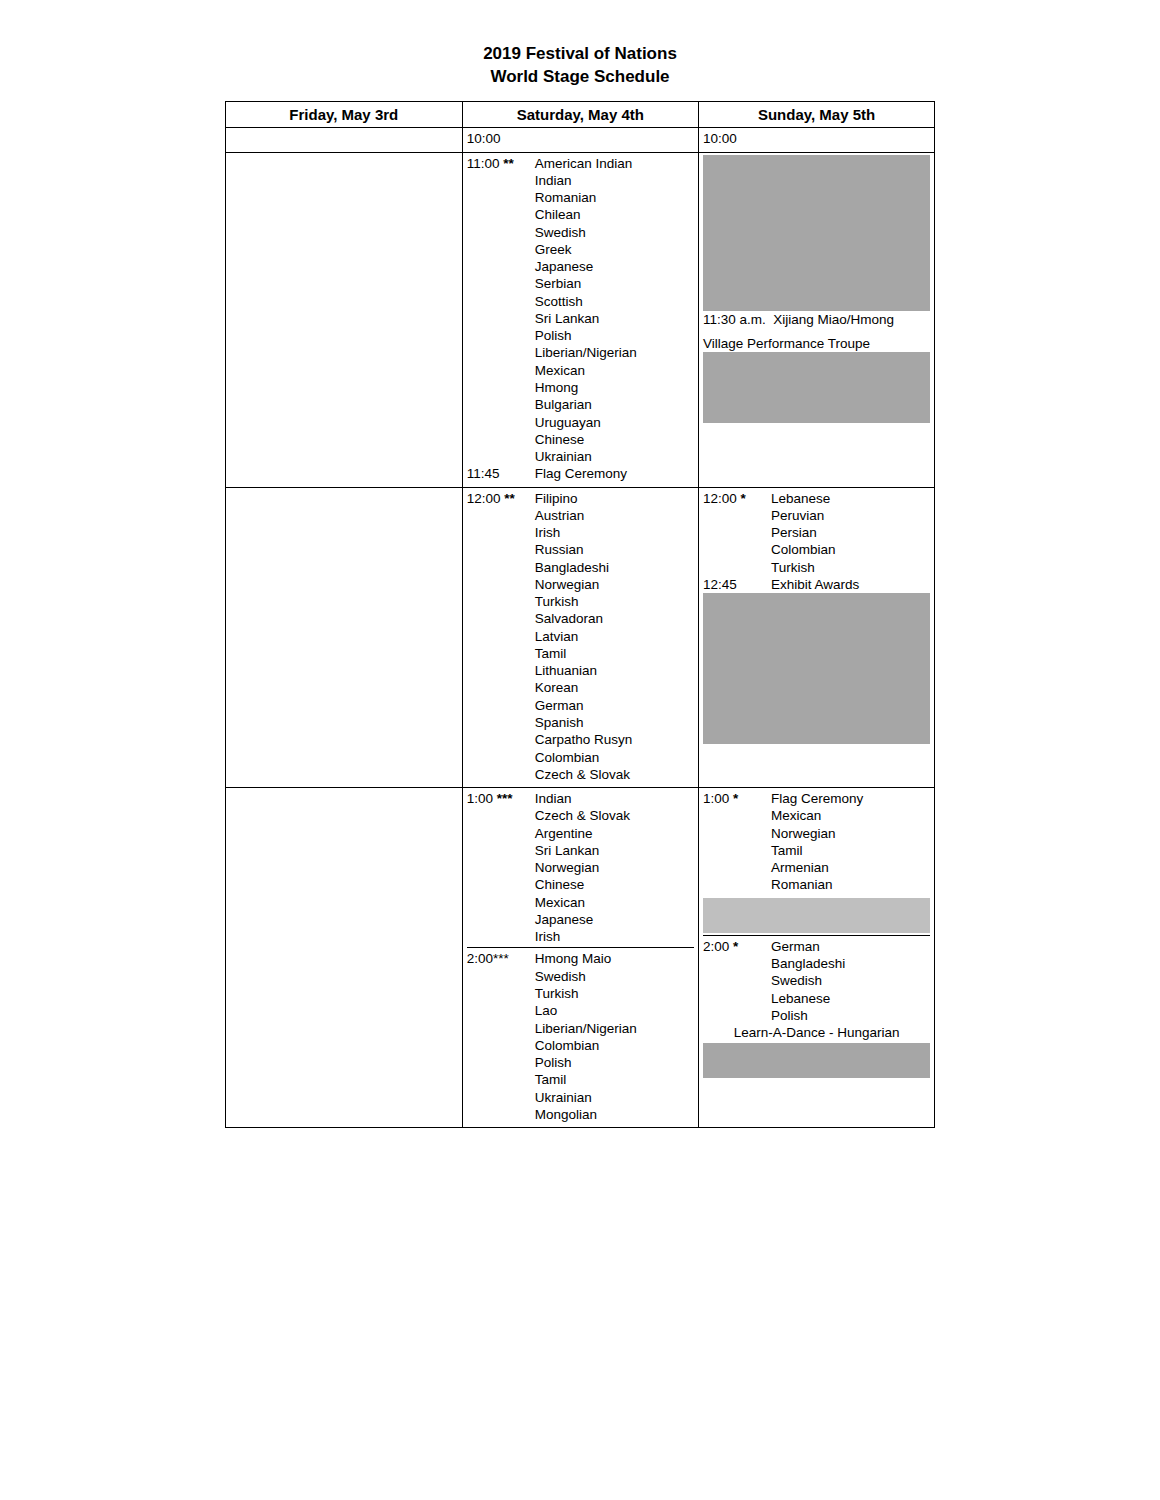2019 Festival of NationsWorld Stage Schedule
| Friday, May 3rd | Saturday, May 4th | Sunday, May 5th |
| --- | --- | --- |
| | 10:00 | 10:00 |
| | 11:00 ** American Indian Indian Romanian Chilean Swedish Greek Japanese Serbian Scottish Sri Lankan Polish Liberian/Nigerian Mexican Hmong Bulgarian Uruguayan Chinese Ukrainian 11:45 Flag Ceremony | 11:30 a.m. Xijiang Miao/Hmong Village Performance Troupe |
| | 12:00 ** Filipino Austrian Irish Russian Bangladeshi Norwegian Turkish Salvadoran Latvian Tamil Lithuanian Korean German Spanish Carpatho Rusyn Colombian Czech & Slovak | 12:00 * Lebanese Peruvian Persian Colombian Turkish 12:45 Exhibit Awards |
| | 1:00 *** Indian Czech & Slovak Argentine Sri Lankan Norwegian Chinese Mexican Japanese Irish 2:00*** Hmong Maio Swedish Turkish Lao Liberian/Nigerian Colombian Polish Tamil Ukrainian Mongolian | 1:00 * Flag Ceremony Mexican Norwegian Tamil Armenian Romanian 2:00 * German Bangladeshi Swedish Lebanese Polish Learn-A-Dance - Hungarian |